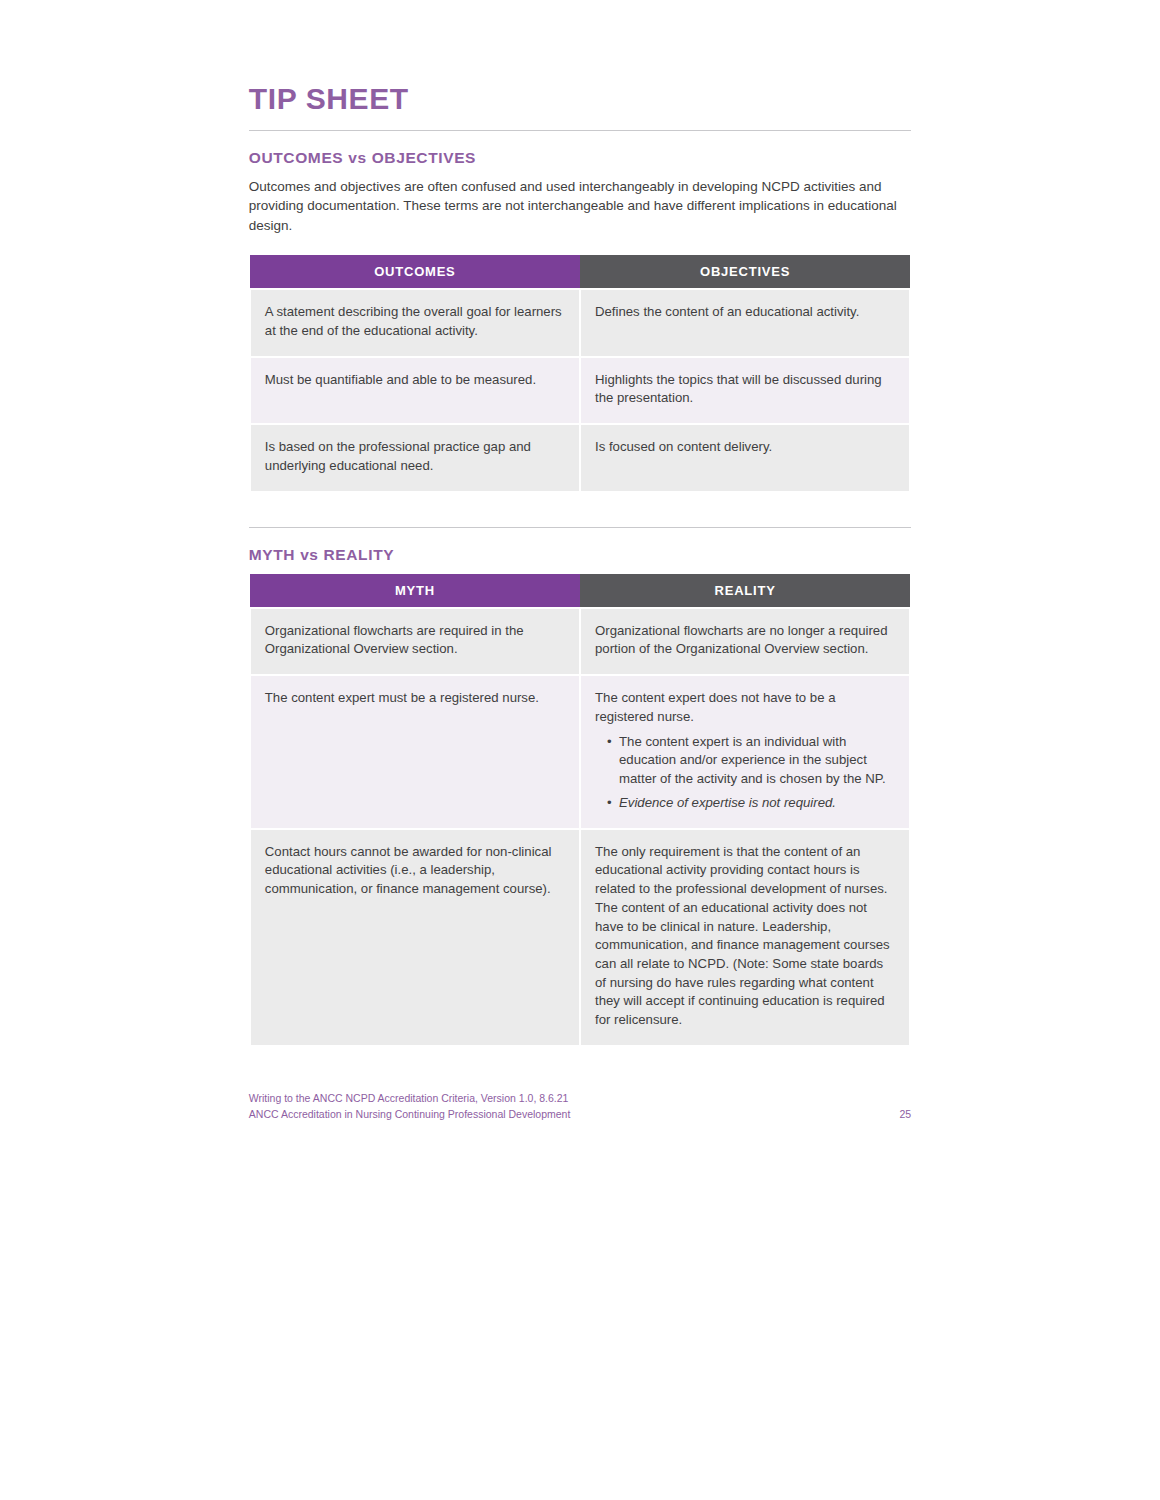TIP SHEET
OUTCOMES vs OBJECTIVES
Outcomes and objectives are often confused and used interchangeably in developing NCPD activities and providing documentation. These terms are not interchangeable and have different implications in educational design.
| OUTCOMES | OBJECTIVES |
| --- | --- |
| A statement describing the overall goal for learners at the end of the educational activity. | Defines the content of an educational activity. |
| Must be quantifiable and able to be measured. | Highlights the topics that will be discussed during the presentation. |
| Is based on the professional practice gap and underlying educational need. | Is focused on content delivery. |
MYTH vs REALITY
| MYTH | REALITY |
| --- | --- |
| Organizational flowcharts are required in the Organizational Overview section. | Organizational flowcharts are no longer a required portion of the Organizational Overview section. |
| The content expert must be a registered nurse. | The content expert does not have to be a registered nurse. The content expert is an individual with education and/or experience in the subject matter of the activity and is chosen by the NP. Evidence of expertise is not required. |
| Contact hours cannot be awarded for non-clinical educational activities (i.e., a leadership, communication, or finance management course). | The only requirement is that the content of an educational activity providing contact hours is related to the professional development of nurses. The content of an educational activity does not have to be clinical in nature. Leadership, communication, and finance management courses can all relate to NCPD. (Note: Some state boards of nursing do have rules regarding what content they will accept if continuing education is required for relicensure. |
Writing to the ANCC NCPD Accreditation Criteria, Version 1.0, 8.6.21
ANCC Accreditation in Nursing Continuing Professional Development
25